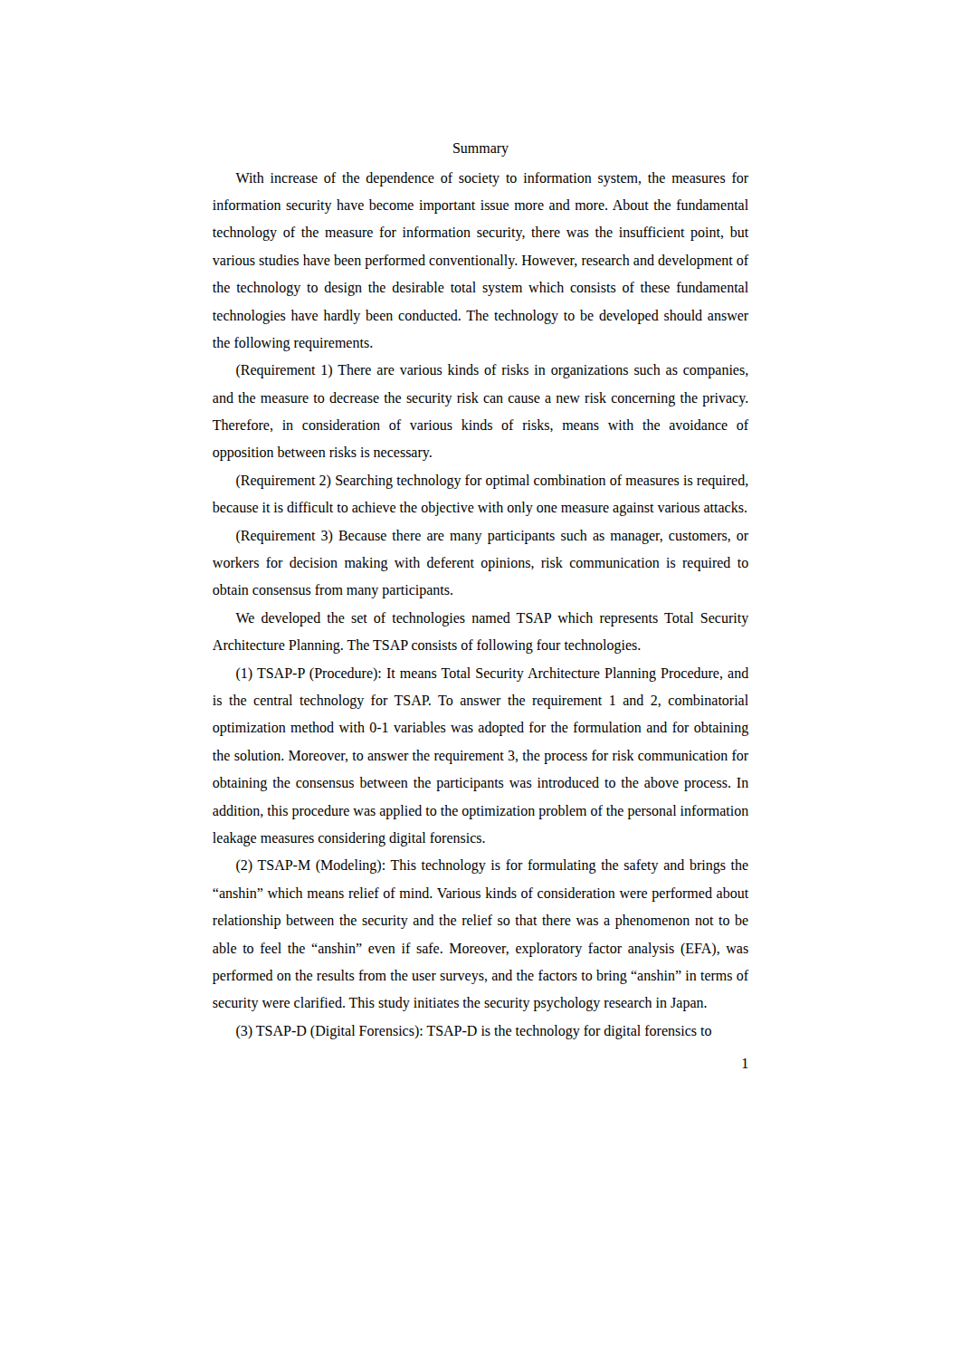Summary
With increase of the dependence of society to information system, the measures for information security have become important issue more and more. About the fundamental technology of the measure for information security, there was the insufficient point, but various studies have been performed conventionally. However, research and development of the technology to design the desirable total system which consists of these fundamental technologies have hardly been conducted. The technology to be developed should answer the following requirements.
(Requirement 1) There are various kinds of risks in organizations such as companies, and the measure to decrease the security risk can cause a new risk concerning the privacy. Therefore, in consideration of various kinds of risks, means with the avoidance of opposition between risks is necessary.
(Requirement 2) Searching technology for optimal combination of measures is required, because it is difficult to achieve the objective with only one measure against various attacks.
(Requirement 3) Because there are many participants such as manager, customers, or workers for decision making with deferent opinions, risk communication is required to obtain consensus from many participants.
We developed the set of technologies named TSAP which represents Total Security Architecture Planning. The TSAP consists of following four technologies.
(1) TSAP-P (Procedure): It means Total Security Architecture Planning Procedure, and is the central technology for TSAP. To answer the requirement 1 and 2, combinatorial optimization method with 0-1 variables was adopted for the formulation and for obtaining the solution. Moreover, to answer the requirement 3, the process for risk communication for obtaining the consensus between the participants was introduced to the above process. In addition, this procedure was applied to the optimization problem of the personal information leakage measures considering digital forensics.
(2) TSAP-M (Modeling): This technology is for formulating the safety and brings the “anshin” which means relief of mind. Various kinds of consideration were performed about relationship between the security and the relief so that there was a phenomenon not to be able to feel the “anshin” even if safe. Moreover, exploratory factor analysis (EFA), was performed on the results from the user surveys, and the factors to bring “anshin” in terms of security were clarified. This study initiates the security psychology research in Japan.
(3) TSAP-D (Digital Forensics): TSAP-D is the technology for digital forensics to
1